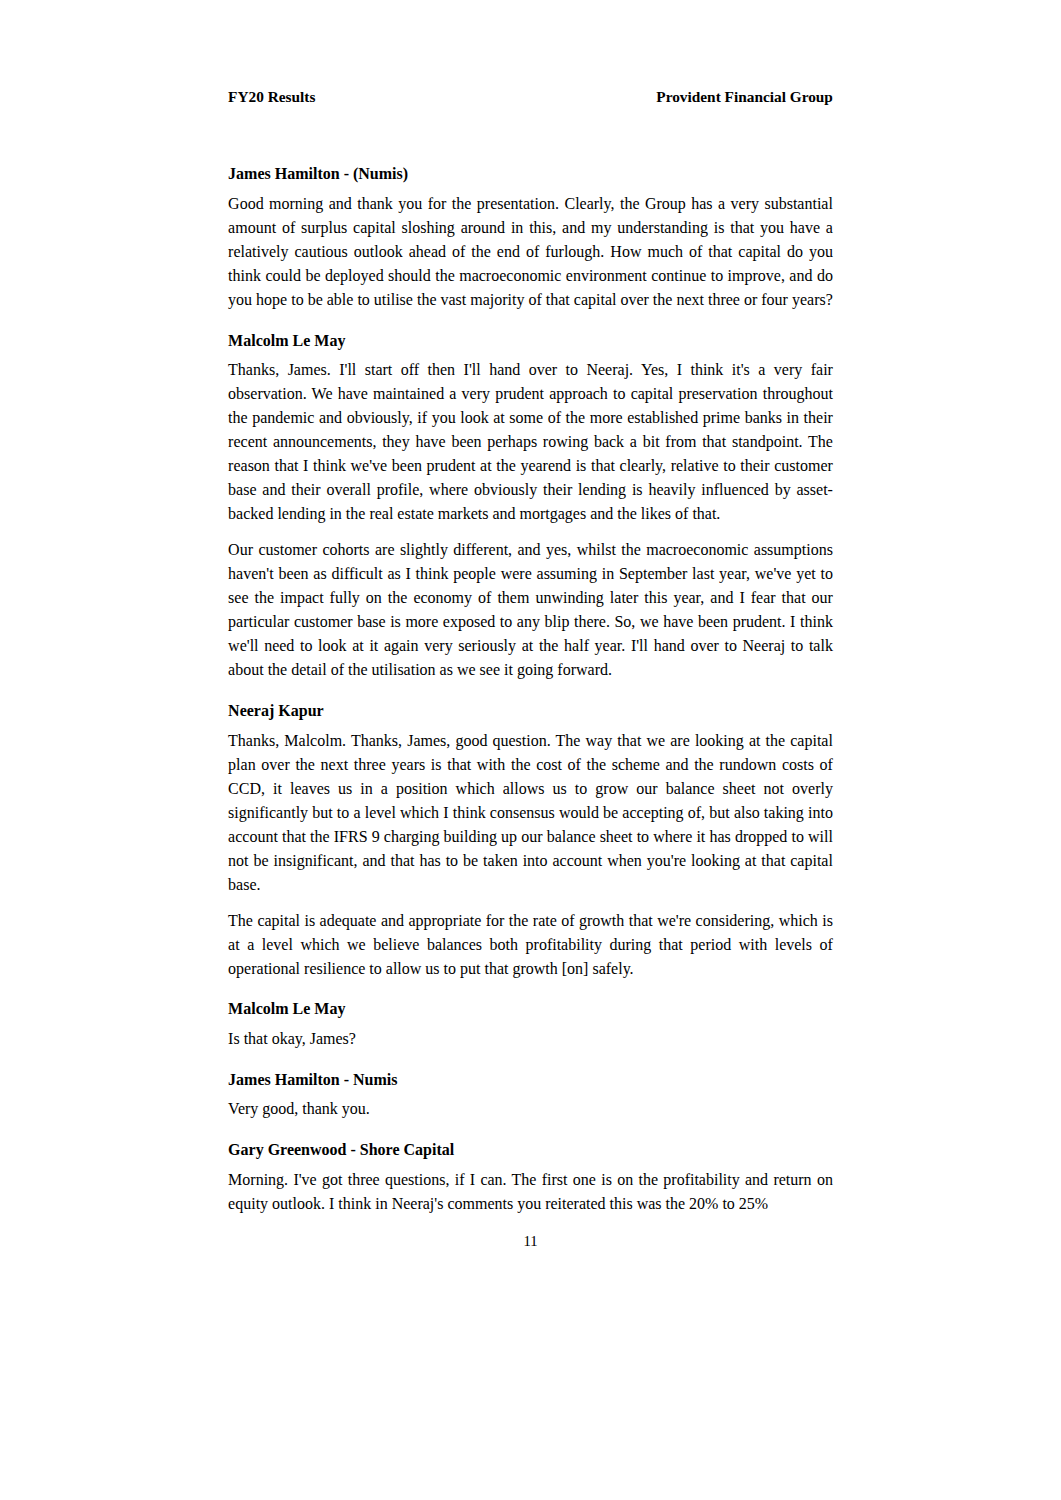FY20 Results
Provident Financial Group
James Hamilton - (Numis)
Good morning and thank you for the presentation. Clearly, the Group has a very substantial amount of surplus capital sloshing around in this, and my understanding is that you have a relatively cautious outlook ahead of the end of furlough. How much of that capital do you think could be deployed should the macroeconomic environment continue to improve, and do you hope to be able to utilise the vast majority of that capital over the next three or four years?
Malcolm Le May
Thanks, James. I'll start off then I'll hand over to Neeraj. Yes, I think it's a very fair observation. We have maintained a very prudent approach to capital preservation throughout the pandemic and obviously, if you look at some of the more established prime banks in their recent announcements, they have been perhaps rowing back a bit from that standpoint. The reason that I think we've been prudent at the yearend is that clearly, relative to their customer base and their overall profile, where obviously their lending is heavily influenced by asset-backed lending in the real estate markets and mortgages and the likes of that.
Our customer cohorts are slightly different, and yes, whilst the macroeconomic assumptions haven't been as difficult as I think people were assuming in September last year, we've yet to see the impact fully on the economy of them unwinding later this year, and I fear that our particular customer base is more exposed to any blip there. So, we have been prudent. I think we'll need to look at it again very seriously at the half year. I'll hand over to Neeraj to talk about the detail of the utilisation as we see it going forward.
Neeraj Kapur
Thanks, Malcolm. Thanks, James, good question. The way that we are looking at the capital plan over the next three years is that with the cost of the scheme and the rundown costs of CCD, it leaves us in a position which allows us to grow our balance sheet not overly significantly but to a level which I think consensus would be accepting of, but also taking into account that the IFRS 9 charging building up our balance sheet to where it has dropped to will not be insignificant, and that has to be taken into account when you're looking at that capital base.
The capital is adequate and appropriate for the rate of growth that we're considering, which is at a level which we believe balances both profitability during that period with levels of operational resilience to allow us to put that growth [on] safely.
Malcolm Le May
Is that okay, James?
James Hamilton - Numis
Very good, thank you.
Gary Greenwood - Shore Capital
Morning. I've got three questions, if I can. The first one is on the profitability and return on equity outlook. I think in Neeraj's comments you reiterated this was the 20% to 25%
11